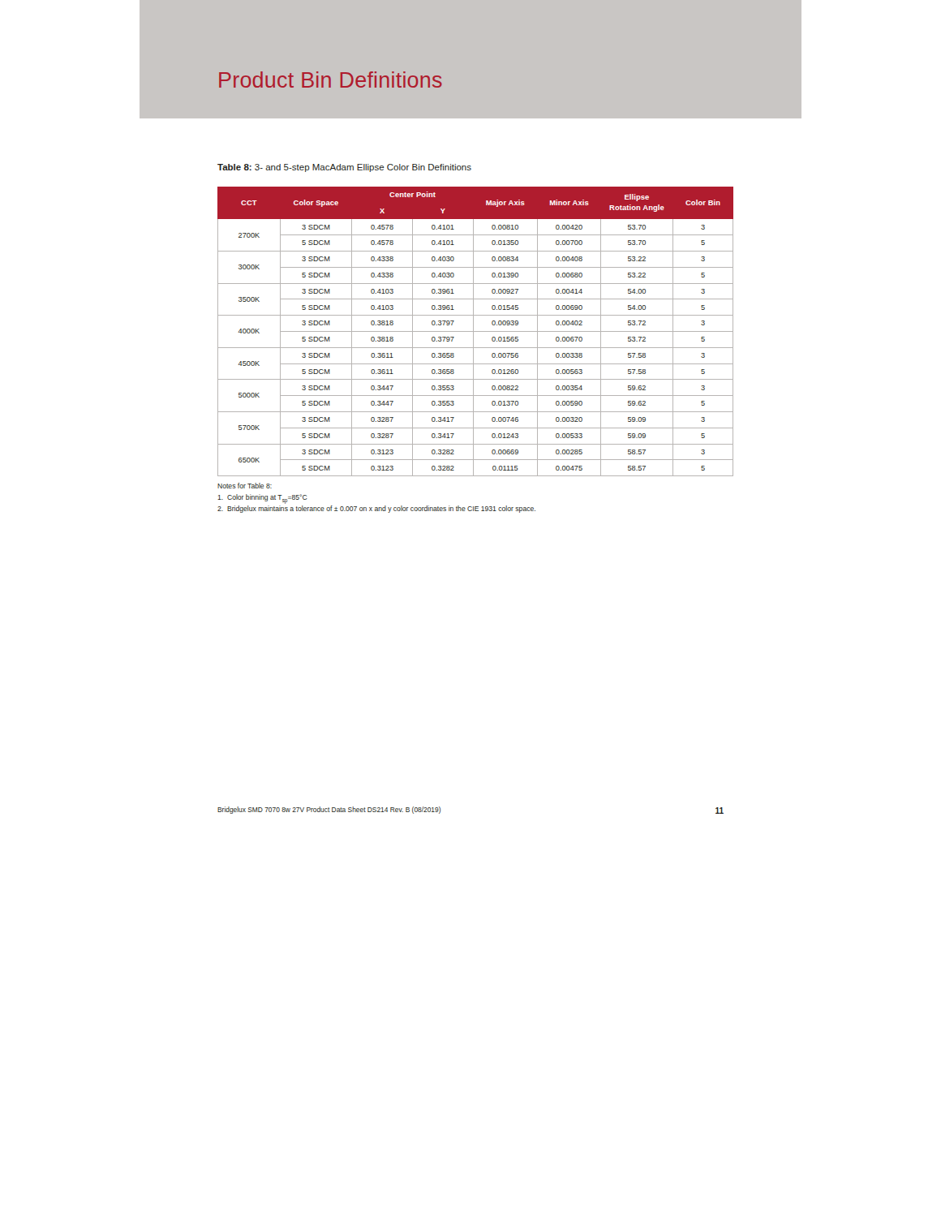Product Bin Definitions
Table 8: 3- and 5-step MacAdam Ellipse Color Bin Definitions
| CCT | Color Space | Center Point | Major Axis | Minor Axis | Ellipse Rotation Angle | Color Bin |
| --- | --- | --- | --- | --- | --- | --- |
| X | Y |
| 2700K | 3 SDCM | 0.4578 | 0.4101 | 0.00810 | 0.00420 | 53.70 | 3 |
| 5 SDCM | 0.4578 | 0.4101 | 0.01350 | 0.00700 | 53.70 | 5 |
| 3000K | 3 SDCM | 0.4338 | 0.4030 | 0.00834 | 0.00408 | 53.22 | 3 |
| 5 SDCM | 0.4338 | 0.4030 | 0.01390 | 0.00680 | 53.22 | 5 |
| 3500K | 3 SDCM | 0.4103 | 0.3961 | 0.00927 | 0.00414 | 54.00 | 3 |
| 5 SDCM | 0.4103 | 0.3961 | 0.01545 | 0.00690 | 54.00 | 5 |
| 4000K | 3 SDCM | 0.3818 | 0.3797 | 0.00939 | 0.00402 | 53.72 | 3 |
| 5 SDCM | 0.3818 | 0.3797 | 0.01565 | 0.00670 | 53.72 | 5 |
| 4500K | 3 SDCM | 0.3611 | 0.3658 | 0.00756 | 0.00338 | 57.58 | 3 |
| 5 SDCM | 0.3611 | 0.3658 | 0.01260 | 0.00563 | 57.58 | 5 |
| 5000K | 3 SDCM | 0.3447 | 0.3553 | 0.00822 | 0.00354 | 59.62 | 3 |
| 5 SDCM | 0.3447 | 0.3553 | 0.01370 | 0.00590 | 59.62 | 5 |
| 5700K | 3 SDCM | 0.3287 | 0.3417 | 0.00746 | 0.00320 | 59.09 | 3 |
| 5 SDCM | 0.3287 | 0.3417 | 0.01243 | 0.00533 | 59.09 | 5 |
| 6500K | 3 SDCM | 0.3123 | 0.3282 | 0.00669 | 0.00285 | 58.57 | 3 |
| 5 SDCM | 0.3123 | 0.3282 | 0.01115 | 0.00475 | 58.57 | 5 |
Notes for Table 8:
1. Color binning at Tsp=85°C
2. Bridgelux maintains a tolerance of ± 0.007 on x and y color coordinates in the CIE 1931 color space.
Bridgelux SMD 7070 8w 27V Product Data Sheet DS214 Rev. B (08/2019) 11